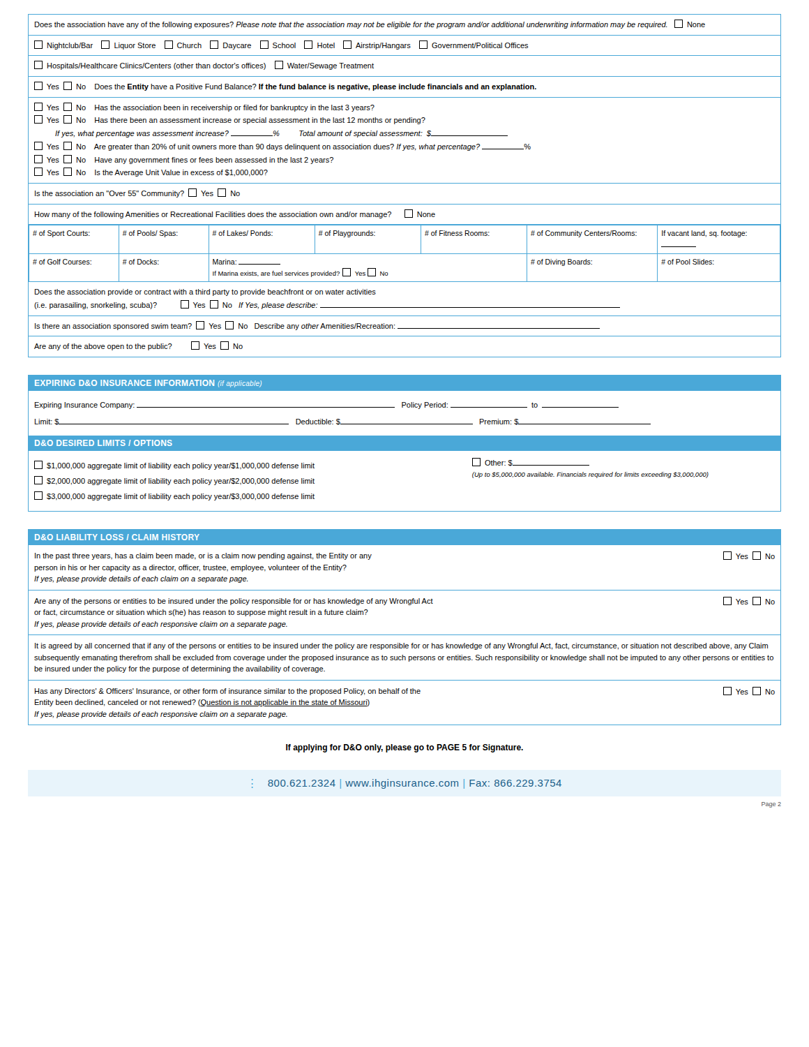Does the association have any of the following exposures? Please note that the association may not be eligible for the program and/or additional underwriting information may be required. None
Nightclub/Bar Liquor Store Church Daycare School Hotel Airstrip/Hangars Government/Political Offices
Hospitals/Healthcare Clinics/Centers (other than doctor's offices) Water/Sewage Treatment
Yes No Does the Entity have a Positive Fund Balance? If the fund balance is negative, please include financials and an explanation.
Yes No Has the association been in receivership or filed for bankruptcy in the last 3 years?
Yes No Has there been an assessment increase or special assessment in the last 12 months or pending?
If yes, what percentage was assessment increase? % Total amount of special assessment: $
Yes No Are greater than 20% of unit owners more than 90 days delinquent on association dues? If yes, what percentage? %
Yes No Have any government fines or fees been assessed in the last 2 years?
Yes No Is the Average Unit Value in excess of $1,000,000?
Is the association an "Over 55" Community? Yes No
How many of the following Amenities or Recreational Facilities does the association own and/or manage? None
| # of Sport Courts: | # of Pools/ Spas: | # of Lakes/ Ponds: | # of Playgrounds: | # of Fitness Rooms: | # of Community Centers/Rooms: | If vacant land, sq. footage: |
| # of Golf Courses: | # of Docks: | Marina: If Marina exists, are fuel services provided? Yes No | # of Diving Boards: | # of Pool Slides: |
Does the association provide or contract with a third party to provide beachfront or on water activities
(i.e. parasailing, snorkeling, scuba)? Yes No If Yes, please describe:
Is there an association sponsored swim team? Yes No Describe any other Amenities/Recreation:
Are any of the above open to the public? Yes No
EXPIRING D&O INSURANCE INFORMATION (if applicable)
Expiring Insurance Company: Policy Period: to
Limit: $ Deductible: $ Premium: $
D&O DESIRED LIMITS / OPTIONS
$1,000,000 aggregate limit of liability each policy year/$1,000,000 defense limit
$2,000,000 aggregate limit of liability each policy year/$2,000,000 defense limit
$3,000,000 aggregate limit of liability each policy year/$3,000,000 defense limit
Other: $
(Up to $5,000,000 available. Financials required for limits exceeding $3,000,000)
D&O LIABILITY LOSS / CLAIM HISTORY
In the past three years, has a claim been made, or is a claim now pending against, the Entity or any
person in his or her capacity as a director, officer, trustee, employee, volunteer of the Entity?
If yes, please provide details of each claim on a separate page.
Yes No
Are any of the persons or entities to be insured under the policy responsible for or has knowledge of any Wrongful Act
or fact, circumstance or situation which s(he) has reason to suppose might result in a future claim?
If yes, please provide details of each responsive claim on a separate page.
Yes No
It is agreed by all concerned that if any of the persons or entities to be insured under the policy are responsible for or has knowledge of any Wrongful Act, fact, circumstance, or situation not described above, any Claim subsequently emanating therefrom shall be excluded from coverage under the proposed insurance as to such persons or entities. Such responsibility or knowledge shall not be imputed to any other persons or entities to be insured under the policy for the purpose of determining the availability of coverage.
Has any Directors' & Officers' Insurance, or other form of insurance similar to the proposed Policy, on behalf of the
Entity been declined, canceled or not renewed? (Question is not applicable in the state of Missouri)
If yes, please provide details of each responsive claim on a separate page.
Yes No
If applying for D&O only, please go to PAGE 5 for Signature.
⋮ 800.621.2324 | www.ihginsurance.com | Fax: 866.229.3754
Page 2